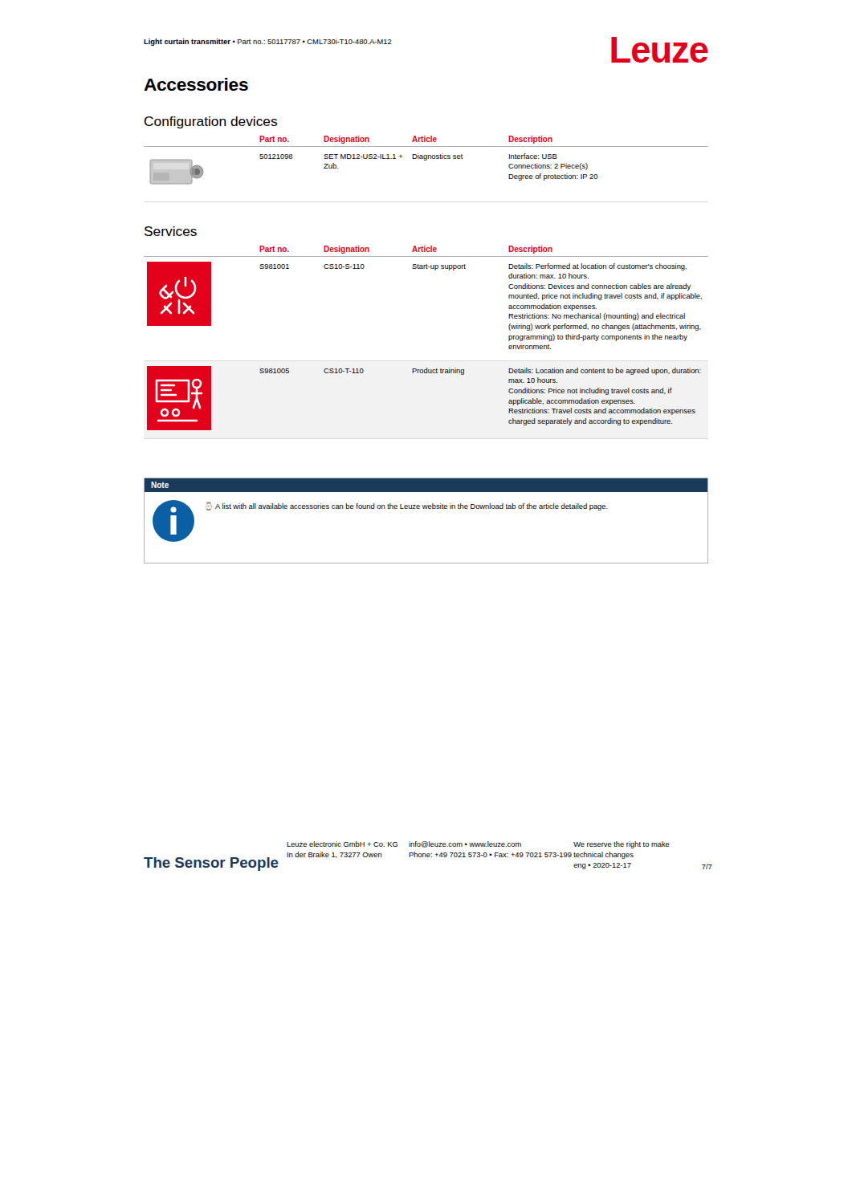Light curtain transmitter • Part no.: 50117787 • CML730i-T10-480.A-M12
Leuze
Accessories
Configuration devices
| | Part no. | Designation | Article | Description |
| --- | --- | --- | --- | --- |
| | 50121098 | SET MD12-US2-IL1.1 + Zub. | Diagnostics set | Interface: USB Connections: 2 Piece(s) Degree of protection: IP 20 |
Services
| | Part no. | Designation | Article | Description |
| --- | --- | --- | --- | --- |
| | S981001 | CS10-S-110 | Start-up support | Details: Performed at location of customer's choosing, duration: max. 10 hours. Conditions: Devices and connection cables are already mounted, price not including travel costs and, if applicable, accommodation expenses. Restrictions: No mechanical (mounting) and electrical (wiring) work performed, no changes (attachments, wiring, programming) to third-party components in the nearby environment. |
| | S981005 | CS10-T-110 | Product training | Details: Location and content to be agreed upon, duration: max. 10 hours. Conditions: Price not including travel costs and, if applicable, accommodation expenses. Restrictions: Travel costs and accommodation expenses charged separately and according to expenditure. |
Note
⌚ A list with all available accessories can be found on the Leuze website in the Download tab of the article detailed page.
The Sensor People
Leuze electronic GmbH + Co. KG
In der Braike 1, 73277 Owen
info@leuze.com • www.leuze.com
Phone: +49 7021 573-0 • Fax: +49 7021 573-199
We reserve the right to make technical changes
eng • 2020-12-17
7/7